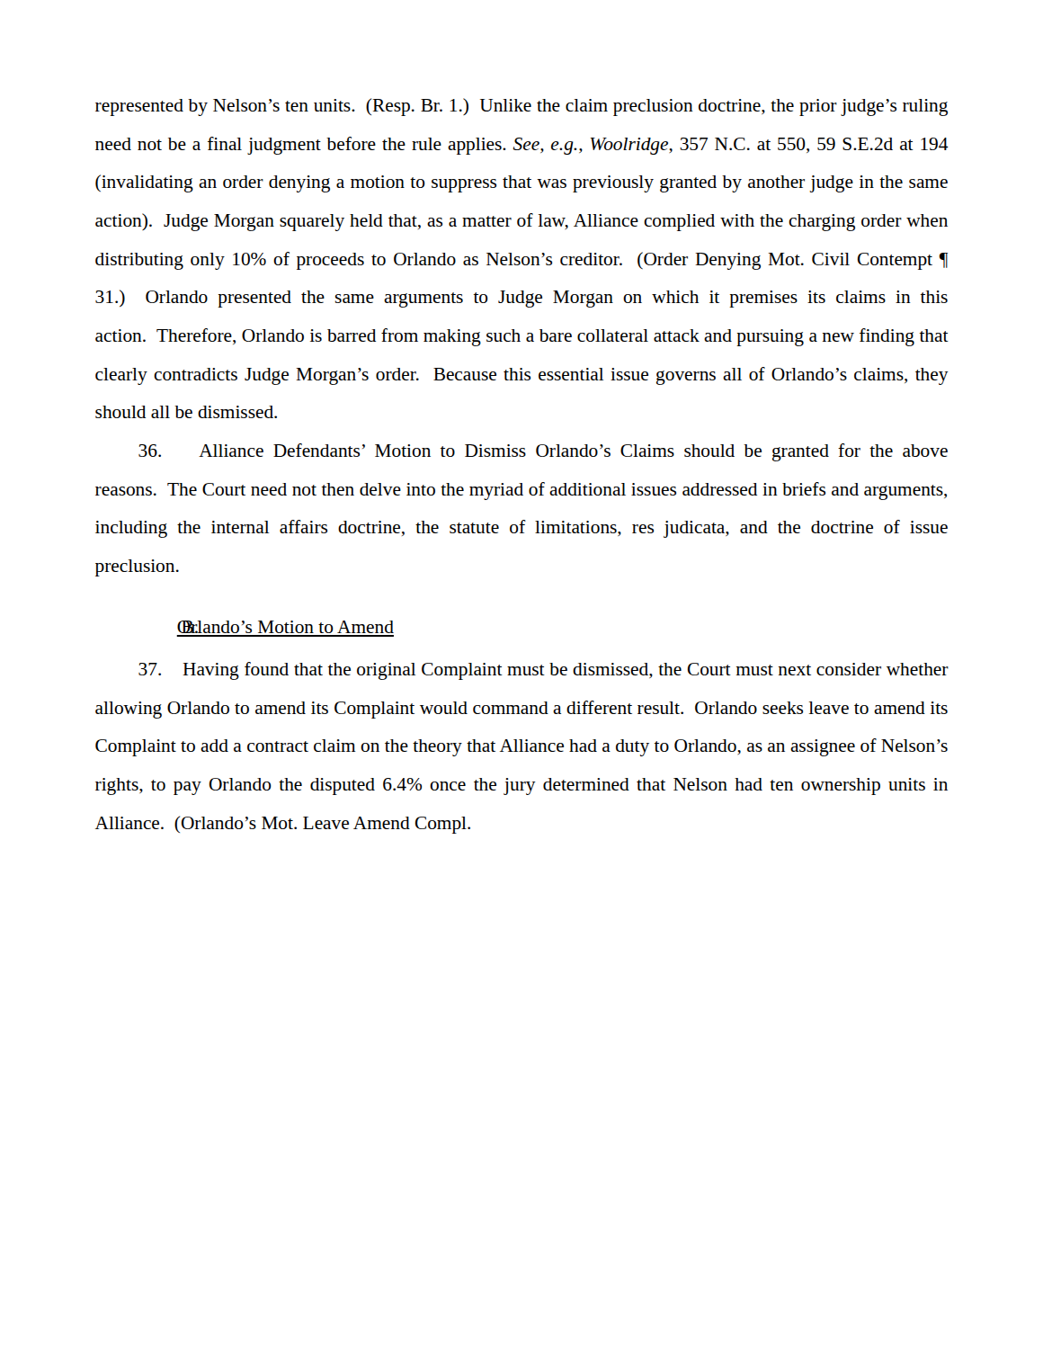represented by Nelson’s ten units. (Resp. Br. 1.) Unlike the claim preclusion doctrine, the prior judge’s ruling need not be a final judgment before the rule applies. See, e.g., Woolridge, 357 N.C. at 550, 59 S.E.2d at 194 (invalidating an order denying a motion to suppress that was previously granted by another judge in the same action). Judge Morgan squarely held that, as a matter of law, Alliance complied with the charging order when distributing only 10% of proceeds to Orlando as Nelson’s creditor. (Order Denying Mot. Civil Contempt ¶ 31.) Orlando presented the same arguments to Judge Morgan on which it premises its claims in this action. Therefore, Orlando is barred from making such a bare collateral attack and pursuing a new finding that clearly contradicts Judge Morgan’s order. Because this essential issue governs all of Orlando’s claims, they should all be dismissed.
36. Alliance Defendants’ Motion to Dismiss Orlando’s Claims should be granted for the above reasons. The Court need not then delve into the myriad of additional issues addressed in briefs and arguments, including the internal affairs doctrine, the statute of limitations, res judicata, and the doctrine of issue preclusion.
B. Orlando’s Motion to Amend
37. Having found that the original Complaint must be dismissed, the Court must next consider whether allowing Orlando to amend its Complaint would command a different result. Orlando seeks leave to amend its Complaint to add a contract claim on the theory that Alliance had a duty to Orlando, as an assignee of Nelson’s rights, to pay Orlando the disputed 6.4% once the jury determined that Nelson had ten ownership units in Alliance. (Orlando’s Mot. Leave Amend Compl.